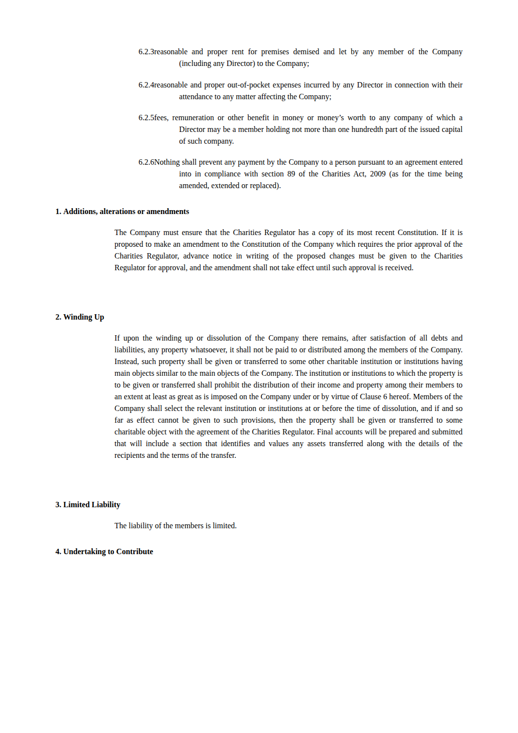6.2.3reasonable and proper rent for premises demised and let by any member of the Company (including any Director) to the Company;
6.2.4reasonable and proper out-of-pocket expenses incurred by any Director in connection with their attendance to any matter affecting the Company;
6.2.5fees, remuneration or other benefit in money or money’s worth to any company of which a Director may be a member holding not more than one hundredth part of the issued capital of such company.
6.2.6 Nothing shall prevent any payment by the Company to a person pursuant to an agreement entered into in compliance with section 89 of the Charities Act, 2009 (as for the time being amended, extended or replaced).
1. Additions, alterations or amendments
The Company must ensure that the Charities Regulator has a copy of its most recent Constitution. If it is proposed to make an amendment to the Constitution of the Company which requires the prior approval of the Charities Regulator, advance notice in writing of the proposed changes must be given to the Charities Regulator for approval, and the amendment shall not take effect until such approval is received.
2. Winding Up
If upon the winding up or dissolution of the Company there remains, after satisfaction of all debts and liabilities, any property whatsoever, it shall not be paid to or distributed among the members of the Company. Instead, such property shall be given or transferred to some other charitable institution or institutions having main objects similar to the main objects of the Company. The institution or institutions to which the property is to be given or transferred shall prohibit the distribution of their income and property among their members to an extent at least as great as is imposed on the Company under or by virtue of Clause 6 hereof. Members of the Company shall select the relevant institution or institutions at or before the time of dissolution, and if and so far as effect cannot be given to such provisions, then the property shall be given or transferred to some charitable object with the agreement of the Charities Regulator. Final accounts will be prepared and submitted that will include a section that identifies and values any assets transferred along with the details of the recipients and the terms of the transfer.
3. Limited Liability
The liability of the members is limited.
4. Undertaking to Contribute